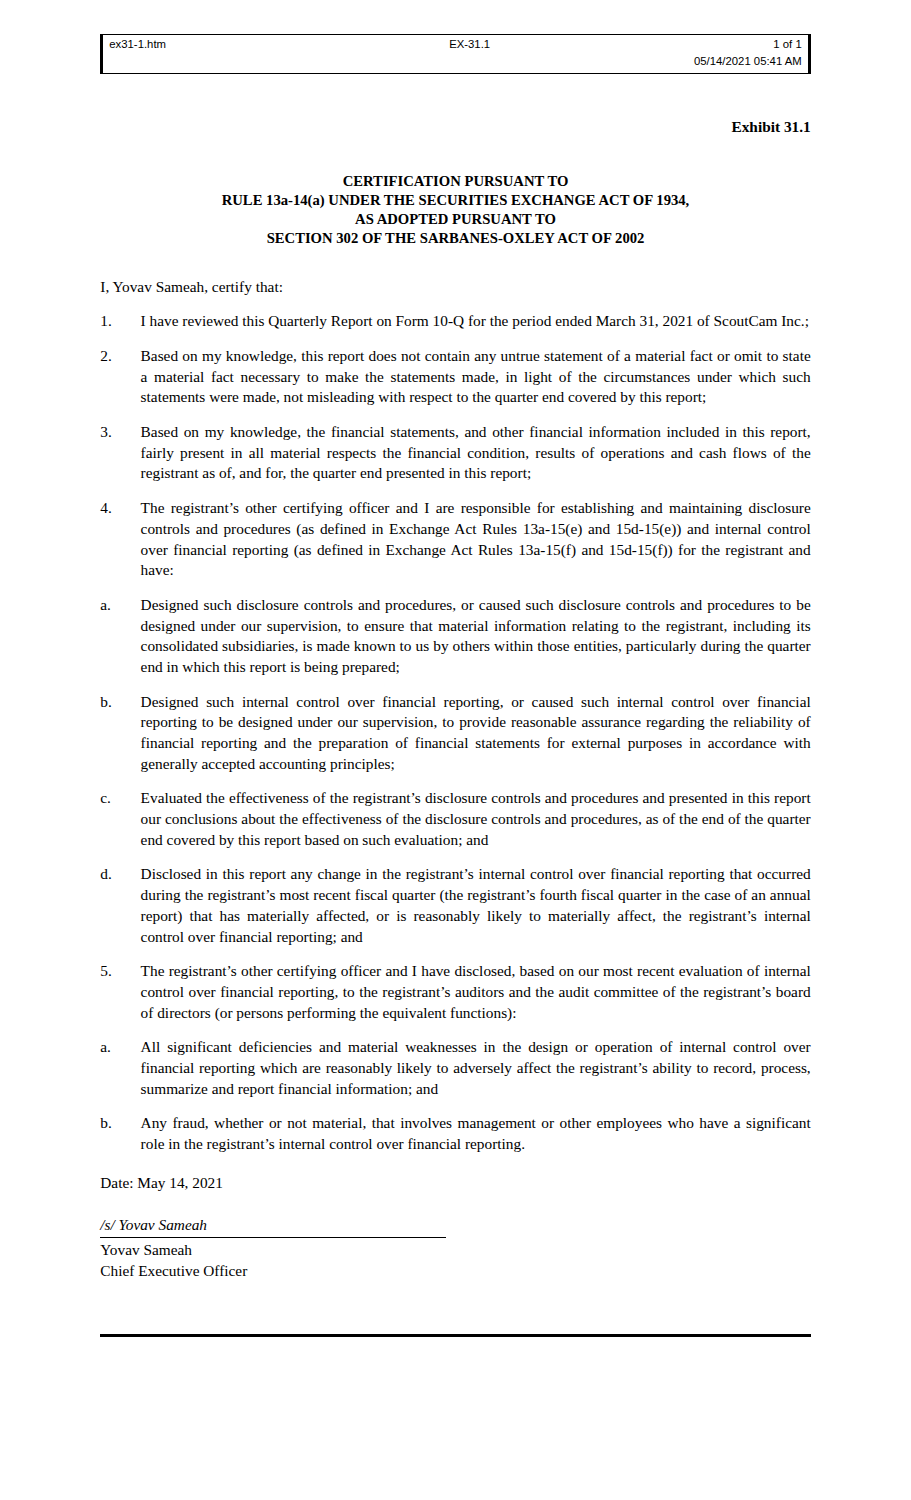ex31-1.htm
EX-31.1
1 of 1
05/14/2021 05:41 AM
Exhibit 31.1
CERTIFICATION PURSUANT TO
RULE 13a-14(a) UNDER THE SECURITIES EXCHANGE ACT OF 1934,
AS ADOPTED PURSUANT TO
SECTION 302 OF THE SARBANES-OXLEY ACT OF 2002
I, Yovav Sameah, certify that:
1.
I have reviewed this Quarterly Report on Form 10-Q for the period ended March 31, 2021 of ScoutCam Inc.;
2.
Based on my knowledge, this report does not contain any untrue statement of a material fact or omit to state a material fact necessary to make the statements made, in light of the circumstances under which such statements were made, not misleading with respect to the quarter end covered by this report;
3.
Based on my knowledge, the financial statements, and other financial information included in this report, fairly present in all material respects the financial condition, results of operations and cash flows of the registrant as of, and for, the quarter end presented in this report;
4.
The registrant’s other certifying officer and I are responsible for establishing and maintaining disclosure controls and procedures (as defined in Exchange Act Rules 13a-15(e) and 15d-15(e)) and internal control over financial reporting (as defined in Exchange Act Rules 13a-15(f) and 15d-15(f)) for the registrant and have:
a.
Designed such disclosure controls and procedures, or caused such disclosure controls and procedures to be designed under our supervision, to ensure that material information relating to the registrant, including its consolidated subsidiaries, is made known to us by others within those entities, particularly during the quarter end in which this report is being prepared;
b.
Designed such internal control over financial reporting, or caused such internal control over financial reporting to be designed under our supervision, to provide reasonable assurance regarding the reliability of financial reporting and the preparation of financial statements for external purposes in accordance with generally accepted accounting principles;
c.
Evaluated the effectiveness of the registrant’s disclosure controls and procedures and presented in this report our conclusions about the effectiveness of the disclosure controls and procedures, as of the end of the quarter end covered by this report based on such evaluation; and
d.
Disclosed in this report any change in the registrant’s internal control over financial reporting that occurred during the registrant’s most recent fiscal quarter (the registrant’s fourth fiscal quarter in the case of an annual report) that has materially affected, or is reasonably likely to materially affect, the registrant’s internal control over financial reporting; and
5.
The registrant’s other certifying officer and I have disclosed, based on our most recent evaluation of internal control over financial reporting, to the registrant’s auditors and the audit committee of the registrant’s board of directors (or persons performing the equivalent functions):
a.
All significant deficiencies and material weaknesses in the design or operation of internal control over financial reporting which are reasonably likely to adversely affect the registrant’s ability to record, process, summarize and report financial information; and
b.
Any fraud, whether or not material, that involves management or other employees who have a significant role in the registrant’s internal control over financial reporting.
Date: May 14, 2021
/s/ Yovav Sameah
Yovav Sameah
Chief Executive Officer